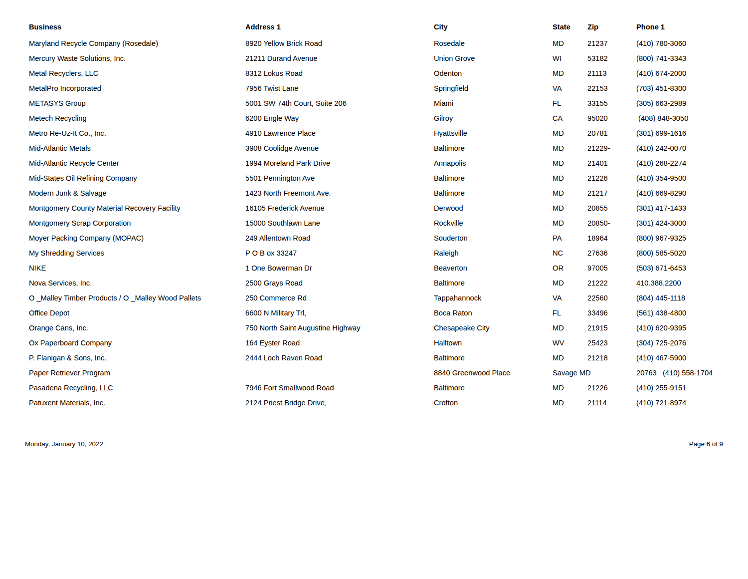| Business | Address 1 | City | State | Zip | Phone 1 |
| --- | --- | --- | --- | --- | --- |
| Maryland Recycle Company (Rosedale) | 8920 Yellow Brick Road | Rosedale | MD | 21237 | (410) 780-3060 |
| Mercury Waste Solutions, Inc. | 21211 Durand Avenue | Union Grove | WI | 53182 | (800) 741-3343 |
| Metal Recyclers, LLC | 8312 Lokus Road | Odenton | MD | 21113 | (410) 674-2000 |
| MetalPro Incorporated | 7956 Twist Lane | Springfield | VA | 22153 | (703) 451-8300 |
| METASYS Group | 5001 SW 74th Court, Suite 206 | Miami | FL | 33155 | (305) 663-2989 |
| Metech Recycling | 6200 Engle Way | Gilroy | CA | 95020 | (408) 848-3050 |
| Metro Re-Uz-It Co., Inc. | 4910 Lawrence Place | Hyattsville | MD | 20781 | (301) 699-1616 |
| Mid-Atlantic Metals | 3908 Coolidge Avenue | Baltimore | MD | 21229- | (410) 242-0070 |
| Mid-Atlantic Recycle Center | 1994 Moreland Park Drive | Annapolis | MD | 21401 | (410) 268-2274 |
| Mid-States Oil Refining Company | 5501 Pennington Ave | Baltimore | MD | 21226 | (410) 354-9500 |
| Modern Junk & Salvage | 1423 North Freemont Ave. | Baltimore | MD | 21217 | (410) 669-8290 |
| Montgomery County Material Recovery Facility | 16105 Frederick Avenue | Derwood | MD | 20855 | (301) 417-1433 |
| Montgomery Scrap Corporation | 15000 Southlawn Lane | Rockville | MD | 20850- | (301) 424-3000 |
| Moyer Packing Company (MOPAC) | 249 Allentown Road | Souderton | PA | 18964 | (800) 967-9325 |
| My Shredding Services | P O B ox 33247 | Raleigh | NC | 27636 | (800) 585-5020 |
| NIKE | 1 One Bowerman Dr | Beaverton | OR | 97005 | (503) 671-6453 |
| Nova Services, Inc. | 2500 Grays Road | Baltimore | MD | 21222 | 410.388.2200 |
| O _Malley Timber Products / O _Malley Wood Pallets | 250 Commerce Rd | Tappahannock | VA | 22560 | (804) 445-1118 |
| Office Depot | 6600 N Military Trl, | Boca Raton | FL | 33496 | (561) 438-4800 |
| Orange Cans, Inc. | 750 North Saint Augustine Highway | Chesapeake City | MD | 21915 | (410) 620-9395 |
| Ox Paperboard Company | 164 Eyster Road | Halltown | WV | 25423 | (304) 725-2076 |
| P. Flanigan & Sons, Inc. | 2444 Loch Raven Road | Baltimore | MD | 21218 | (410) 467-5900 |
| Paper Retriever Program | | 8840 Greenwood Place | Savage MD | 20763 (410) 558-1704 |
| Pasadena Recycling, LLC | 7946 Fort Smallwood Road | Baltimore | MD | 21226 | (410) 255-9151 |
| Patuxent Materials, Inc. | 2124 Priest Bridge Drive, | Crofton | MD | 21114 | (410) 721-8974 |
Monday, January 10, 2022 Page 6 of 9